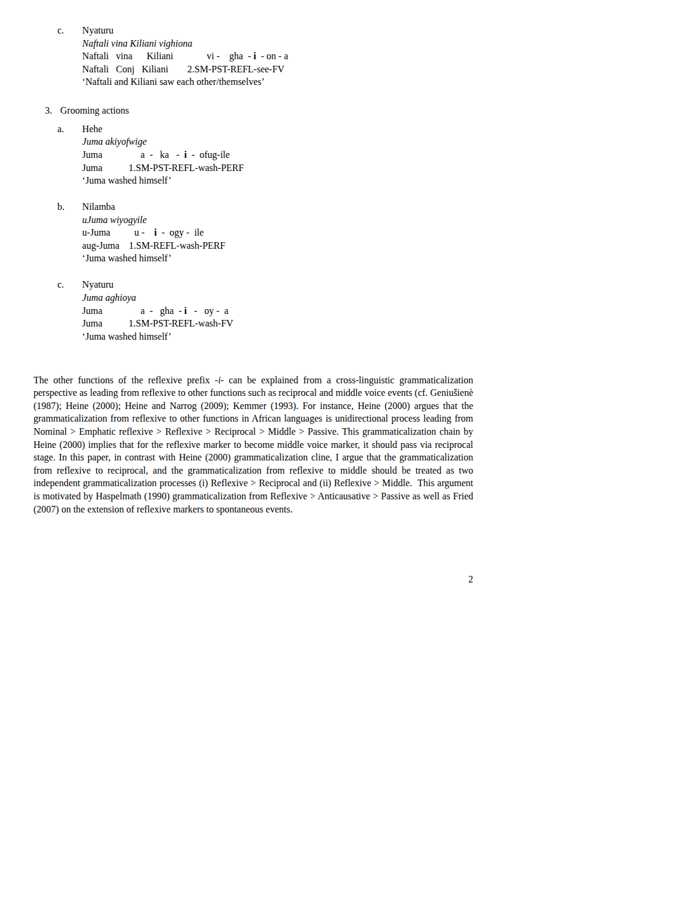c.
Nyaturu
Naftali vina Kiliani vighiona
Naftali vina Kiliani vi - gha - i - on - a
Naftali Conj Kiliani 2.SM-PST-REFL-see-FV
‘Naftali and Kiliani saw each other/themselves’
3. Grooming actions
a.
Hehe
Juma akiyofwige
Juma a - ka - i - ofug-ile
Juma 1.SM-PST-REFL-wash-PERF
‘Juma washed himself’
b.
Nilamba
uJuma wiyogyile
u-Juma u - i - ogy - ile
aug-Juma 1.SM-REFL-wash-PERF
‘Juma washed himself’
c.
Nyaturu
Juma aghioya
Juma a - gha - i - oy - a
Juma 1.SM-PST-REFL-wash-FV
‘Juma washed himself’
The other functions of the reflexive prefix -i- can be explained from a cross-linguistic grammaticalization perspective as leading from reflexive to other functions such as reciprocal and middle voice events (cf. Geniušienè (1987); Heine (2000); Heine and Narrog (2009); Kemmer (1993). For instance, Heine (2000) argues that the grammaticalization from reflexive to other functions in African languages is unidirectional process leading from Nominal > Emphatic reflexive > Reflexive > Reciprocal > Middle > Passive. This grammaticalization chain by Heine (2000) implies that for the reflexive marker to become middle voice marker, it should pass via reciprocal stage. In this paper, in contrast with Heine (2000) grammaticalization cline, I argue that the grammaticalization from reflexive to reciprocal, and the grammaticalization from reflexive to middle should be treated as two independent grammaticalization processes (i) Reflexive > Reciprocal and (ii) Reflexive > Middle. This argument is motivated by Haspelmath (1990) grammaticalization from Reflexive > Anticausative > Passive as well as Fried (2007) on the extension of reflexive markers to spontaneous events.
2